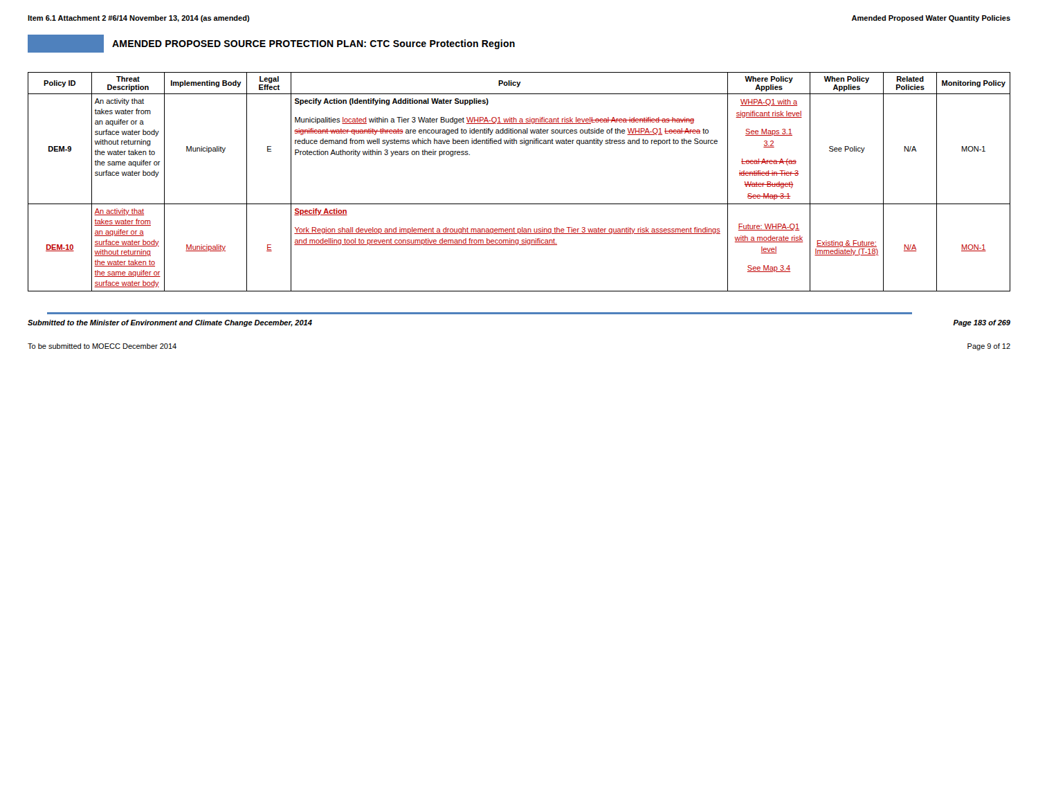Item 6.1 Attachment 2 #6/14 November 13, 2014 (as amended)
Amended Proposed Water Quantity Policies
AMENDED PROPOSED SOURCE PROTECTION PLAN: CTC Source Protection Region
| Policy ID | Threat Description | Implementing Body | Legal Effect | Policy | Where Policy Applies | When Policy Applies | Related Policies | Monitoring Policy |
| --- | --- | --- | --- | --- | --- | --- | --- | --- |
| DEM-9 | An activity that takes water from an aquifer or a surface water body without returning the water taken to the same aquifer or surface water body | Municipality | E | Specify Action (Identifying Additional Water Supplies) Municipalities located within a Tier 3 Water Budget WHPA-Q1 with a significant risk level Local Area identified as having significant water quantity threats are encouraged to identify additional water sources outside of the WHPA-Q1 Local Area to reduce demand from well systems which have been identified with significant water quantity stress and to report to the Source Protection Authority within 3 years on their progress. | WHPA-Q1 with a significant risk level See Maps 3.1 3.2 Local Area A (as identified in Tier 3 Water Budget) See Map 3.1 | See Policy | N/A | MON-1 |
| DEM-10 | An activity that takes water from an aquifer or a surface water body without returning the water taken to the same aquifer or surface water body | Municipality | E | Specify Action York Region shall develop and implement a drought management plan using the Tier 3 water quantity risk assessment findings and modelling tool to prevent consumptive demand from becoming significant. | Future: WHPA-Q1 with a moderate risk level See Map 3.4 | Existing & Future: Immediately (T-18) | N/A | MON-1 |
Submitted to the Minister of Environment and Climate Change December, 2014
Page 183 of 269
To be submitted to MOECC December 2014
Page 9 of 12